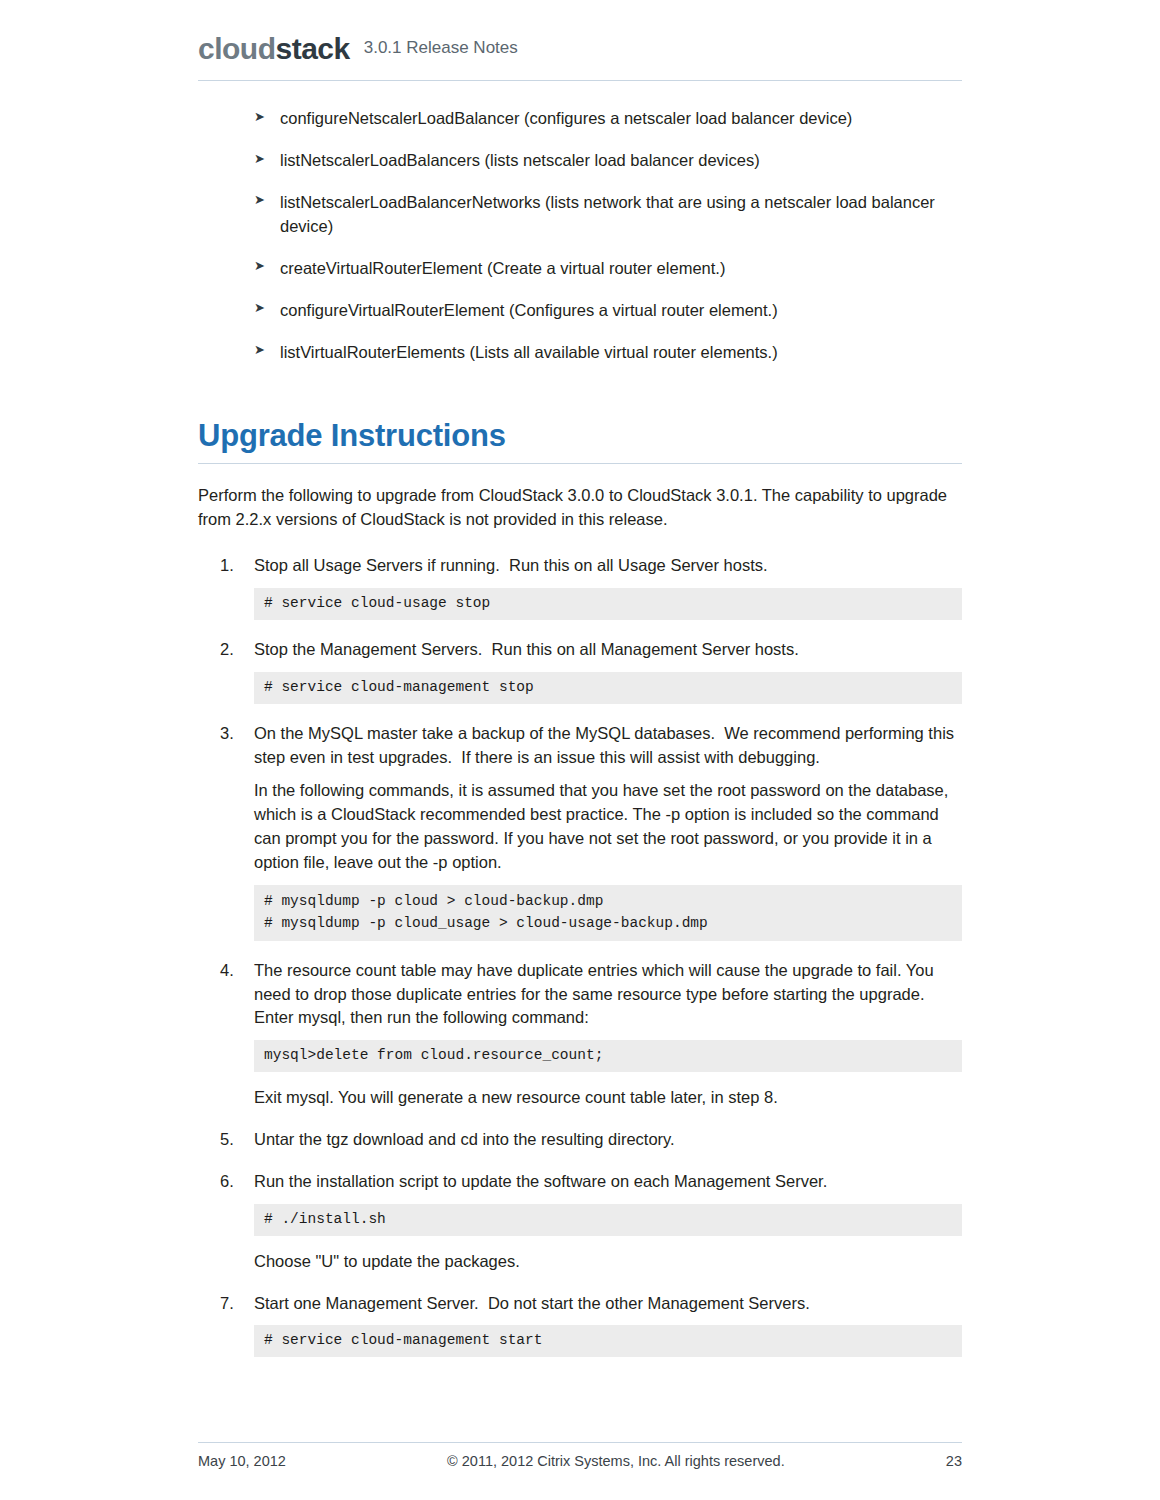cloud stack
3.0.1 Release Notes
configureNetscalerLoadBalancer (configures a netscaler load balancer device)
listNetscalerLoadBalancers (lists netscaler load balancer devices)
listNetscalerLoadBalancerNetworks (lists network that are using a netscaler load balancer device)
createVirtualRouterElement (Create a virtual router element.)
configureVirtualRouterElement (Configures a virtual router element.)
listVirtualRouterElements (Lists all available virtual router elements.)
Upgrade Instructions
Perform the following to upgrade from CloudStack 3.0.0 to CloudStack 3.0.1. The capability to upgrade from 2.2.x versions of CloudStack is not provided in this release.
Stop all Usage Servers if running. Run this on all Usage Server hosts.
# service cloud-usage stop
Stop the Management Servers. Run this on all Management Server hosts.
# service cloud-management stop
On the MySQL master take a backup of the MySQL databases. We recommend performing this step even in test upgrades. If there is an issue this will assist with debugging.
In the following commands, it is assumed that you have set the root password on the database, which is a CloudStack recommended best practice. The -p option is included so the command can prompt you for the password. If you have not set the root password, or you provide it in a option file, leave out the -p option.
# mysqldump -p cloud > cloud-backup.dmp
# mysqldump -p cloud_usage > cloud-usage-backup.dmp
The resource count table may have duplicate entries which will cause the upgrade to fail. You need to drop those duplicate entries for the same resource type before starting the upgrade. Enter mysql, then run the following command:
mysql>delete from cloud.resource_count;
Exit mysql. You will generate a new resource count table later, in step 8.
Untar the tgz download and cd into the resulting directory.
Run the installation script to update the software on each Management Server.
# ./install.sh
Choose "U" to update the packages.
Start one Management Server. Do not start the other Management Servers.
# service cloud-management start
May 10, 2012
© 2011, 2012 Citrix Systems, Inc. All rights reserved.
23